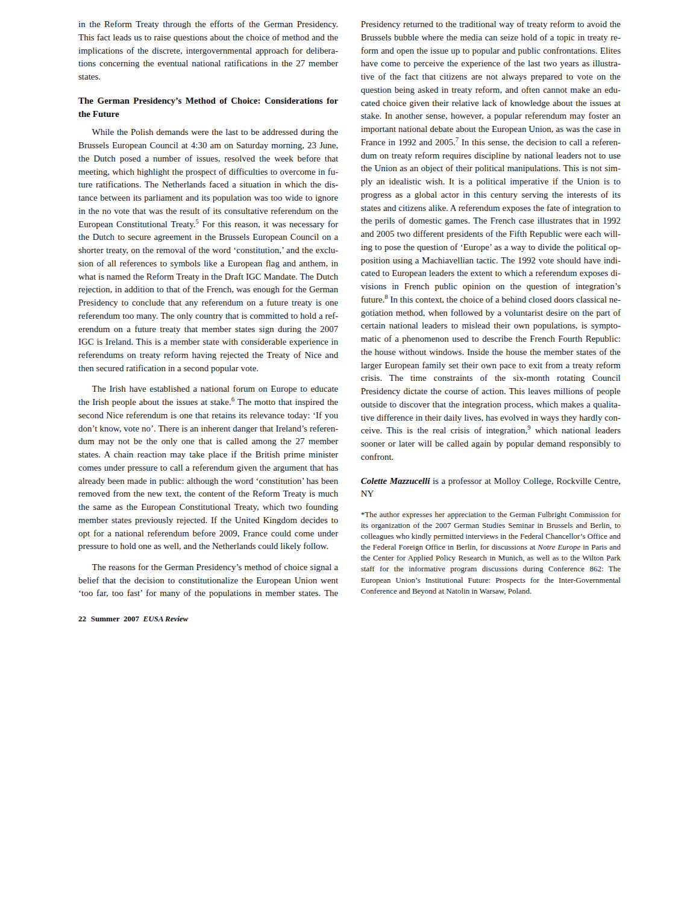in the Reform Treaty through the efforts of the German Presidency. This fact leads us to raise questions about the choice of method and the implications of the discrete, intergovernmental approach for deliberations concerning the eventual national ratifications in the 27 member states.
The German Presidency’s Method of Choice: Considerations for the Future
While the Polish demands were the last to be addressed during the Brussels European Council at 4:30 am on Saturday morning, 23 June, the Dutch posed a number of issues, resolved the week before that meeting, which highlight the prospect of difficulties to overcome in future ratifications. The Netherlands faced a situation in which the distance between its parliament and its population was too wide to ignore in the no vote that was the result of its consultative referendum on the European Constitutional Treaty.5 For this reason, it was necessary for the Dutch to secure agreement in the Brussels European Council on a shorter treaty, on the removal of the word ‘constitution,’ and the exclusion of all references to symbols like a European flag and anthem, in what is named the Reform Treaty in the Draft IGC Mandate. The Dutch rejection, in addition to that of the French, was enough for the German Presidency to conclude that any referendum on a future treaty is one referendum too many. The only country that is committed to hold a referendum on a future treaty that member states sign during the 2007 IGC is Ireland. This is a member state with considerable experience in referendums on treaty reform having rejected the Treaty of Nice and then secured ratification in a second popular vote.
The Irish have established a national forum on Europe to educate the Irish people about the issues at stake.6 The motto that inspired the second Nice referendum is one that retains its relevance today: ‘If you don’t know, vote no’. There is an inherent danger that Ireland’s referendum may not be the only one that is called among the 27 member states. A chain reaction may take place if the British prime minister comes under pressure to call a referendum given the argument that has already been made in public: although the word ‘constitution’ has been removed from the new text, the content of the Reform Treaty is much the same as the European Constitutional Treaty, which two founding member states previously rejected. If the United Kingdom decides to opt for a national referendum before 2009, France could come under pressure to hold one as well, and the Netherlands could likely follow.
The reasons for the German Presidency’s method of choice signal a belief that the decision to constitutionalize the European Union went ‘too far, too fast’ for many of the populations in member states. The Presidency returned to the traditional way of treaty reform to avoid the Brussels bubble where the media can seize hold of a topic in treaty reform and open the issue up to popular and public confrontations. Elites have come to perceive the experience of the last two years as illustrative of the fact that citizens are not always prepared to vote on the question being asked in treaty reform, and often cannot make an educated choice given their relative lack of knowledge about the issues at stake. In another sense, however, a popular referendum may foster an important national debate about the European Union, as was the case in France in 1992 and 2005.7 In this sense, the decision to call a referendum on treaty reform requires discipline by national leaders not to use the Union as an object of their political manipulations. This is not simply an idealistic wish. It is a political imperative if the Union is to progress as a global actor in this century serving the interests of its states and citizens alike. A referendum exposes the fate of integration to the perils of domestic games. The French case illustrates that in 1992 and 2005 two different presidents of the Fifth Republic were each willing to pose the question of ‘Europe’ as a way to divide the political opposition using a Machiavellian tactic. The 1992 vote should have indicated to European leaders the extent to which a referendum exposes divisions in French public opinion on the question of integration’s future.8 In this context, the choice of a behind closed doors classical negotiation method, when followed by a voluntarist desire on the part of certain national leaders to mislead their own populations, is symptomatic of a phenomenon used to describe the French Fourth Republic: the house without windows. Inside the house the member states of the larger European family set their own pace to exit from a treaty reform crisis. The time constraints of the six-month rotating Council Presidency dictate the course of action. This leaves millions of people outside to discover that the integration process, which makes a qualitative difference in their daily lives, has evolved in ways they hardly conceive. This is the real crisis of integration,9 which national leaders sooner or later will be called again by popular demand responsibly to confront.
Colette Mazzucelli is a professor at Molloy College, Rockville Centre, NY
*The author expresses her appreciation to the German Fulbright Commission for its organization of the 2007 German Studies Seminar in Brussels and Berlin, to colleagues who kindly permitted interviews in the Federal Chancellor’s Office and the Federal Foreign Office in Berlin, for discussions at Notre Europe in Paris and the Center for Applied Policy Research in Munich, as well as to the Wilton Park staff for the informative program discussions during Conference 862: The European Union’s Institutional Future: Prospects for the Inter-Governmental Conference and Beyond at Natolin in Warsaw, Poland.
22 Summer 2007 EUSA Review